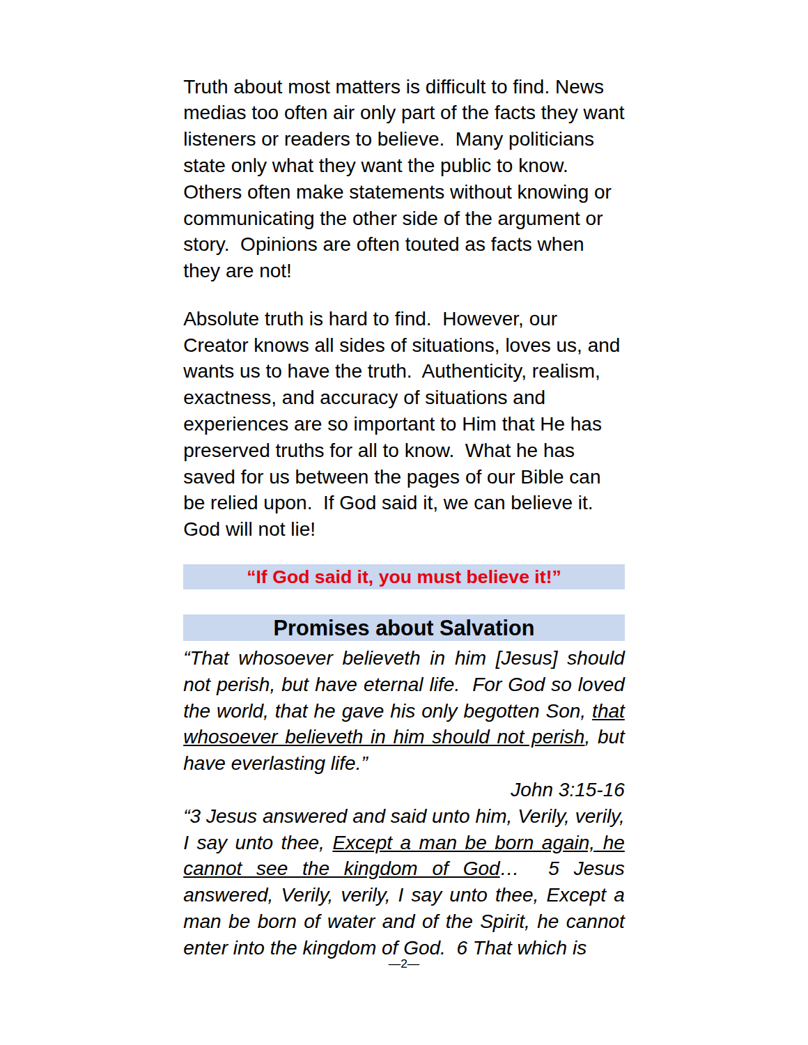Truth about most matters is difficult to find. News medias too often air only part of the facts they want listeners or readers to believe. Many politicians state only what they want the public to know. Others often make statements without knowing or communicating the other side of the argument or story. Opinions are often touted as facts when they are not!
Absolute truth is hard to find. However, our Creator knows all sides of situations, loves us, and wants us to have the truth. Authenticity, realism, exactness, and accuracy of situations and experiences are so important to Him that He has preserved truths for all to know. What he has saved for us between the pages of our Bible can be relied upon. If God said it, we can believe it. God will not lie!
“If God said it, you must believe it!”
Promises about Salvation
“That whosoever believeth in him [Jesus] should not perish, but have eternal life. For God so loved the world, that he gave his only begotten Son, that whosoever believeth in him should not perish, but have everlasting life.”
John 3:15-16
“3 Jesus answered and said unto him, Verily, verily, I say unto thee, Except a man be born again, he cannot see the kingdom of God… 5 Jesus answered, Verily, verily, I say unto thee, Except a man be born of water and of the Spirit, he cannot enter into the kingdom of God. 6 That which is
—2—